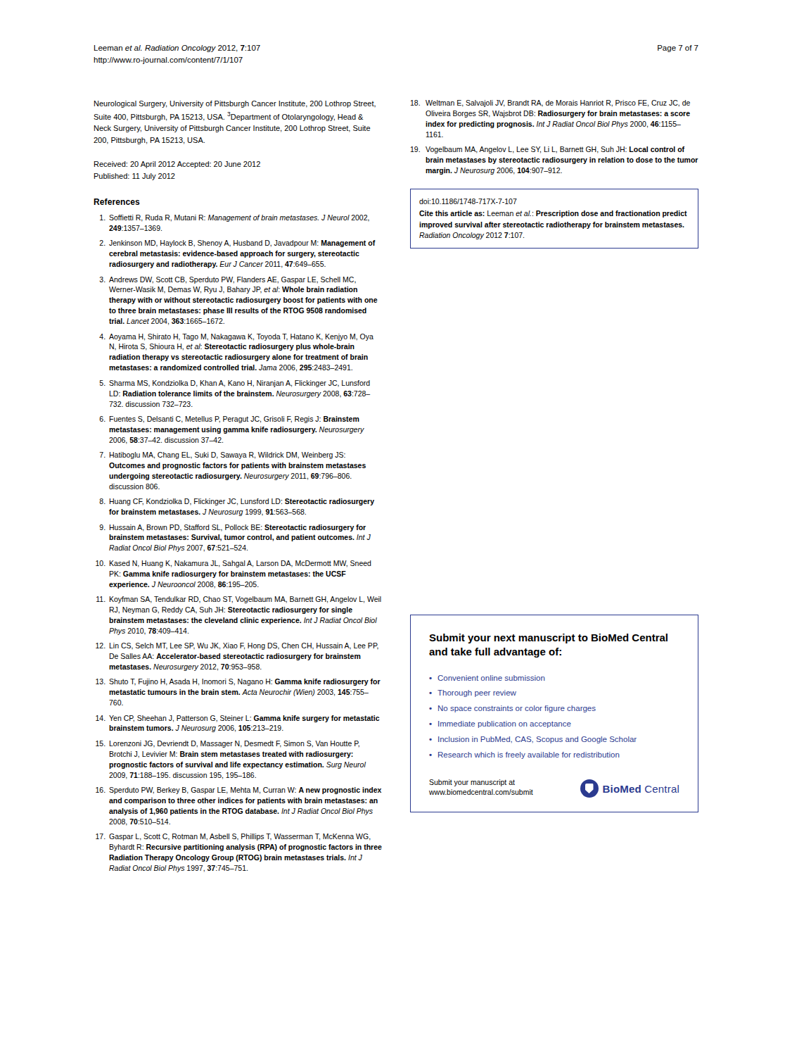Leeman et al. Radiation Oncology 2012, 7:107
http://www.ro-journal.com/content/7/1/107
Page 7 of 7
Neurological Surgery, University of Pittsburgh Cancer Institute, 200 Lothrop Street, Suite 400, Pittsburgh, PA 15213, USA. 3Department of Otolaryngology, Head & Neck Surgery, University of Pittsburgh Cancer Institute, 200 Lothrop Street, Suite 200, Pittsburgh, PA 15213, USA.
Received: 20 April 2012 Accepted: 20 June 2012
Published: 11 July 2012
References
Soffietti R, Ruda R, Mutani R: Management of brain metastases. J Neurol 2002, 249:1357–1369.
Jenkinson MD, Haylock B, Shenoy A, Husband D, Javadpour M: Management of cerebral metastasis: evidence-based approach for surgery, stereotactic radiosurgery and radiotherapy. Eur J Cancer 2011, 47:649–655.
Andrews DW, Scott CB, Sperduto PW, Flanders AE, Gaspar LE, Schell MC, Werner-Wasik M, Demas W, Ryu J, Bahary JP, et al: Whole brain radiation therapy with or without stereotactic radiosurgery boost for patients with one to three brain metastases: phase III results of the RTOG 9508 randomised trial. Lancet 2004, 363:1665–1672.
Aoyama H, Shirato H, Tago M, Nakagawa K, Toyoda T, Hatano K, Kenjyo M, Oya N, Hirota S, Shioura H, et al: Stereotactic radiosurgery plus whole-brain radiation therapy vs stereotactic radiosurgery alone for treatment of brain metastases: a randomized controlled trial. Jama 2006, 295:2483–2491.
Sharma MS, Kondziolka D, Khan A, Kano H, Niranjan A, Flickinger JC, Lunsford LD: Radiation tolerance limits of the brainstem. Neurosurgery 2008, 63:728–732. discussion 732–723.
Fuentes S, Delsanti C, Metellus P, Peragut JC, Grisoli F, Regis J: Brainstem metastases: management using gamma knife radiosurgery. Neurosurgery 2006, 58:37–42. discussion 37–42.
Hatiboglu MA, Chang EL, Suki D, Sawaya R, Wildrick DM, Weinberg JS: Outcomes and prognostic factors for patients with brainstem metastases undergoing stereotactic radiosurgery. Neurosurgery 2011, 69:796–806. discussion 806.
Huang CF, Kondziolka D, Flickinger JC, Lunsford LD: Stereotactic radiosurgery for brainstem metastases. J Neurosurg 1999, 91:563–568.
Hussain A, Brown PD, Stafford SL, Pollock BE: Stereotactic radiosurgery for brainstem metastases: Survival, tumor control, and patient outcomes. Int J Radiat Oncol Biol Phys 2007, 67:521–524.
Kased N, Huang K, Nakamura JL, Sahgal A, Larson DA, McDermott MW, Sneed PK: Gamma knife radiosurgery for brainstem metastases: the UCSF experience. J Neurooncol 2008, 86:195–205.
Koyfman SA, Tendulkar RD, Chao ST, Vogelbaum MA, Barnett GH, Angelov L, Weil RJ, Neyman G, Reddy CA, Suh JH: Stereotactic radiosurgery for single brainstem metastases: the cleveland clinic experience. Int J Radiat Oncol Biol Phys 2010, 78:409–414.
Lin CS, Selch MT, Lee SP, Wu JK, Xiao F, Hong DS, Chen CH, Hussain A, Lee PP, De Salles AA: Accelerator-based stereotactic radiosurgery for brainstem metastases. Neurosurgery 2012, 70:953–958.
Shuto T, Fujino H, Asada H, Inomori S, Nagano H: Gamma knife radiosurgery for metastatic tumours in the brain stem. Acta Neurochir (Wien) 2003, 145:755–760.
Yen CP, Sheehan J, Patterson G, Steiner L: Gamma knife surgery for metastatic brainstem tumors. J Neurosurg 2006, 105:213–219.
Lorenzoni JG, Devriendt D, Massager N, Desmedt F, Simon S, Van Houtte P, Brotchi J, Levivier M: Brain stem metastases treated with radiosurgery: prognostic factors of survival and life expectancy estimation. Surg Neurol 2009, 71:188–195. discussion 195, 195–186.
Sperduto PW, Berkey B, Gaspar LE, Mehta M, Curran W: A new prognostic index and comparison to three other indices for patients with brain metastases: an analysis of 1,960 patients in the RTOG database. Int J Radiat Oncol Biol Phys 2008, 70:510–514.
Gaspar L, Scott C, Rotman M, Asbell S, Phillips T, Wasserman T, McKenna WG, Byhardt R: Recursive partitioning analysis (RPA) of prognostic factors in three Radiation Therapy Oncology Group (RTOG) brain metastases trials. Int J Radiat Oncol Biol Phys 1997, 37:745–751.
Weltman E, Salvajoli JV, Brandt RA, de Morais Hanriot R, Prisco FE, Cruz JC, de Oliveira Borges SR, Wajsbrot DB: Radiosurgery for brain metastases: a score index for predicting prognosis. Int J Radiat Oncol Biol Phys 2000, 46:1155–1161.
Vogelbaum MA, Angelov L, Lee SY, Li L, Barnett GH, Suh JH: Local control of brain metastases by stereotactic radiosurgery in relation to dose to the tumor margin. J Neurosurg 2006, 104:907–912.
doi:10.1186/1748-717X-7-107
Cite this article as: Leeman et al.: Prescription dose and fractionation predict improved survival after stereotactic radiotherapy for brainstem metastases. Radiation Oncology 2012 7:107.
Submit your next manuscript to BioMed Central
and take full advantage of:
Convenient online submission
Thorough peer review
No space constraints or color figure charges
Immediate publication on acceptance
Inclusion in PubMed, CAS, Scopus and Google Scholar
Research which is freely available for redistribution
Submit your manuscript at
www.biomedcentral.com/submit
BioMed Central